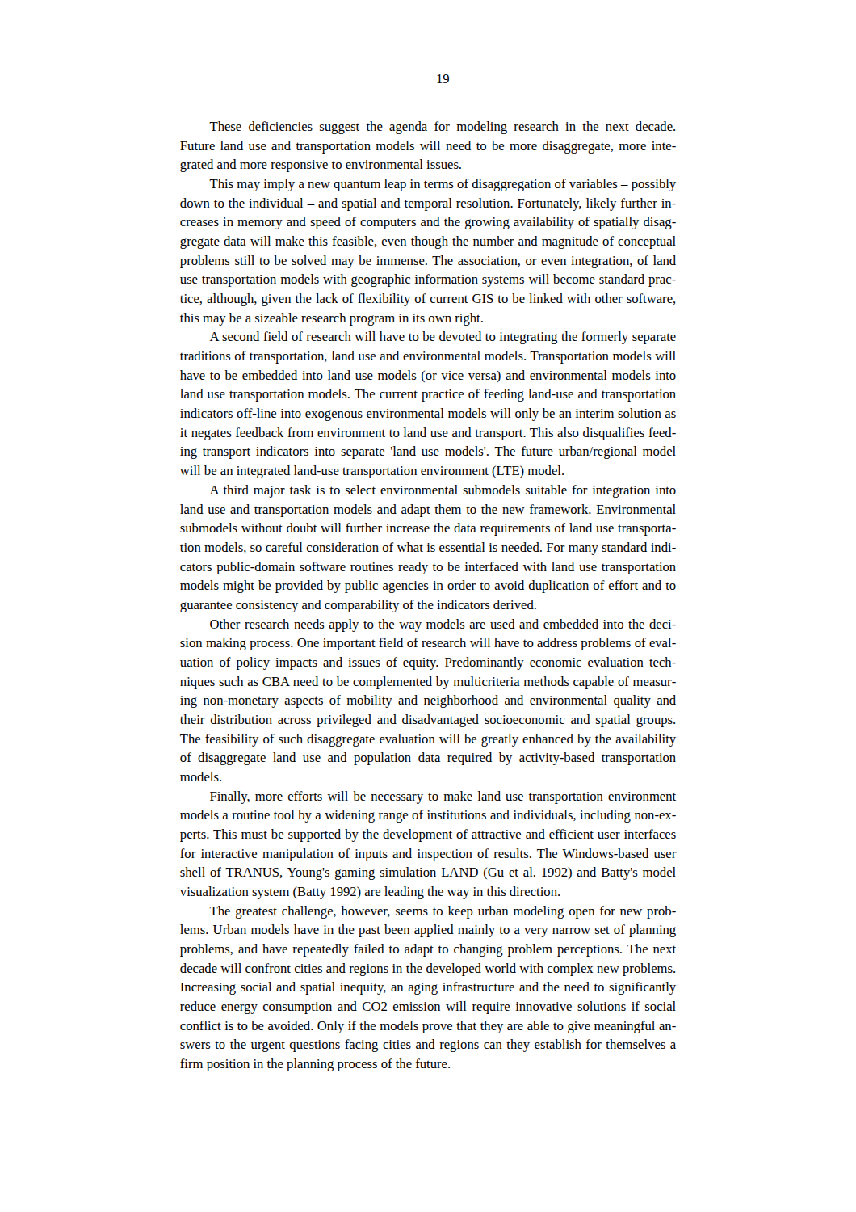19
These deficiencies suggest the agenda for modeling research in the next decade. Future land use and transportation models will need to be more disaggregate, more integrated and more responsive to environmental issues.
This may imply a new quantum leap in terms of disaggregation of variables – possibly down to the individual – and spatial and temporal resolution. Fortunately, likely further increases in memory and speed of computers and the growing availability of spatially disaggregate data will make this feasible, even though the number and magnitude of conceptual problems still to be solved may be immense. The association, or even integration, of land use transportation models with geographic information systems will become standard practice, although, given the lack of flexibility of current GIS to be linked with other software, this may be a sizeable research program in its own right.
A second field of research will have to be devoted to integrating the formerly separate traditions of transportation, land use and environmental models. Transportation models will have to be embedded into land use models (or vice versa) and environmental models into land use transportation models. The current practice of feeding land-use and transportation indicators off-line into exogenous environmental models will only be an interim solution as it negates feedback from environment to land use and transport. This also disqualifies feeding transport indicators into separate 'land use models'. The future urban/regional model will be an integrated land-use transportation environment (LTE) model.
A third major task is to select environmental submodels suitable for integration into land use and transportation models and adapt them to the new framework. Environmental submodels without doubt will further increase the data requirements of land use transportation models, so careful consideration of what is essential is needed. For many standard indicators public-domain software routines ready to be interfaced with land use transportation models might be provided by public agencies in order to avoid duplication of effort and to guarantee consistency and comparability of the indicators derived.
Other research needs apply to the way models are used and embedded into the decision making process. One important field of research will have to address problems of evaluation of policy impacts and issues of equity. Predominantly economic evaluation techniques such as CBA need to be complemented by multicriteria methods capable of measuring non-monetary aspects of mobility and neighborhood and environmental quality and their distribution across privileged and disadvantaged socioeconomic and spatial groups. The feasibility of such disaggregate evaluation will be greatly enhanced by the availability of disaggregate land use and population data required by activity-based transportation models.
Finally, more efforts will be necessary to make land use transportation environment models a routine tool by a widening range of institutions and individuals, including non-experts. This must be supported by the development of attractive and efficient user interfaces for interactive manipulation of inputs and inspection of results. The Windows-based user shell of TRANUS, Young's gaming simulation LAND (Gu et al. 1992) and Batty's model visualization system (Batty 1992) are leading the way in this direction.
The greatest challenge, however, seems to keep urban modeling open for new problems. Urban models have in the past been applied mainly to a very narrow set of planning problems, and have repeatedly failed to adapt to changing problem perceptions. The next decade will confront cities and regions in the developed world with complex new problems. Increasing social and spatial inequity, an aging infrastructure and the need to significantly reduce energy consumption and CO2 emission will require innovative solutions if social conflict is to be avoided. Only if the models prove that they are able to give meaningful answers to the urgent questions facing cities and regions can they establish for themselves a firm position in the planning process of the future.